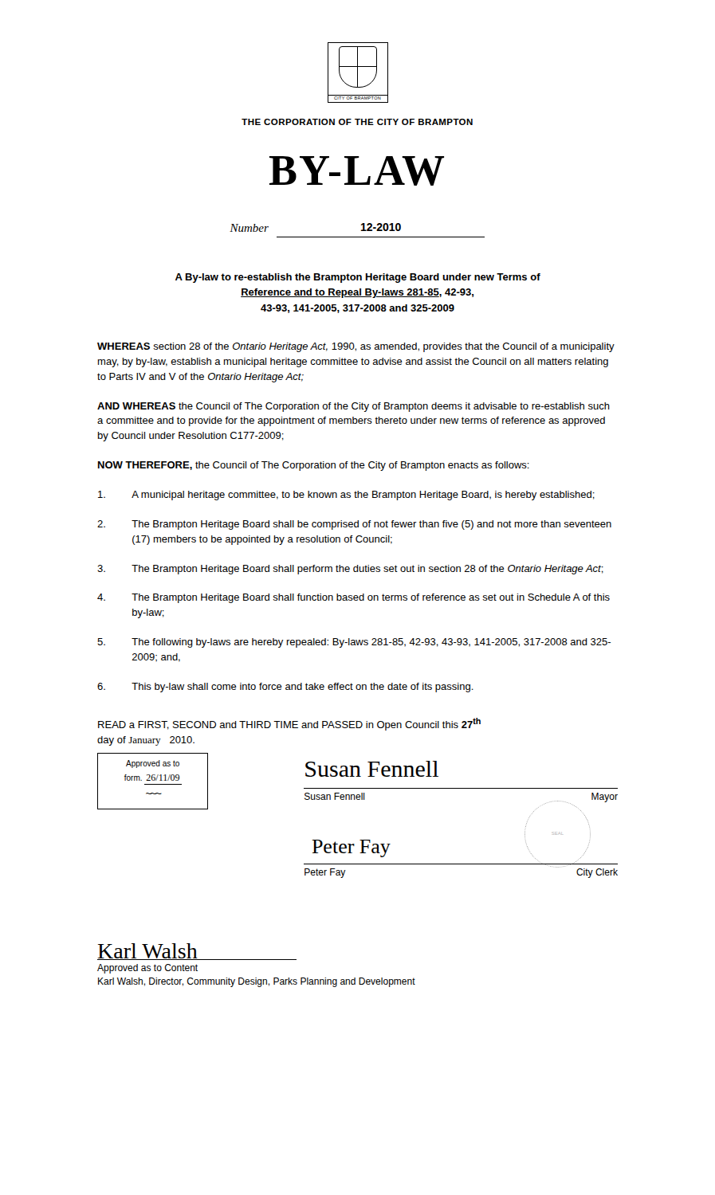CITY OF BRAMPTON
THE CORPORATION OF THE CITY OF BRAMPTON
BY-LAW
Number 12-2010
A By-law to re-establish the Brampton Heritage Board under new Terms of
Reference and to Repeal By-laws 281-85, 42-93,
43-93, 141-2005, 317-2008 and 325-2009
WHEREAS section 28 of the Ontario Heritage Act, 1990, as amended, provides that the Council of a municipality may, by by-law, establish a municipal heritage committee to advise and assist the Council on all matters relating to Parts IV and V of the Ontario Heritage Act;
AND WHEREAS the Council of The Corporation of the City of Brampton deems it advisable to re-establish such a committee and to provide for the appointment of members thereto under new terms of reference as approved by Council under Resolution C177-2009;
NOW THEREFORE, the Council of The Corporation of the City of Brampton enacts as follows:
A municipal heritage committee, to be known as the Brampton Heritage Board, is hereby established;
The Brampton Heritage Board shall be comprised of not fewer than five (5) and not more than seventeen (17) members to be appointed by a resolution of Council;
The Brampton Heritage Board shall perform the duties set out in section 28 of the Ontario Heritage Act;
The Brampton Heritage Board shall function based on terms of reference as set out in Schedule A of this by-law;
The following by-laws are hereby repealed: By-laws 281-85, 42-93, 43-93, 141-2005, 317-2008 and 325-2009; and,
This by-law shall come into force and take effect on the date of its passing.
READ a FIRST, SECOND and THIRD TIME and PASSED in Open Council this 27th
day of January 2010.
Approved as to
form.
26/11/09
~~~
Susan Fennell
Susan Fennell Mayor
Peter Fay
SEAL
Peter Fay City Clerk
Karl Walsh
Approved as to Content
Karl Walsh, Director, Community Design, Parks Planning and Development